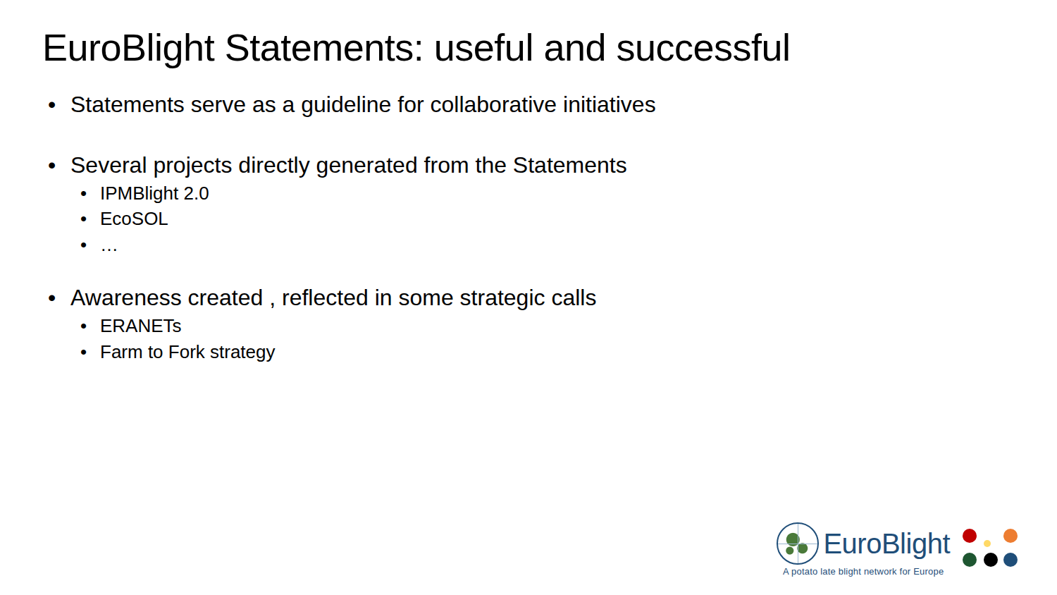EuroBlight Statements: useful and successful
Statements serve as a guideline for collaborative initiatives
Several projects directly generated from the Statements
IPMBlight 2.0
EcoSOL
…
Awareness created , reflected in some strategic calls
ERANETs
Farm to Fork strategy
Euro Blight
A potato late blight network for Europe